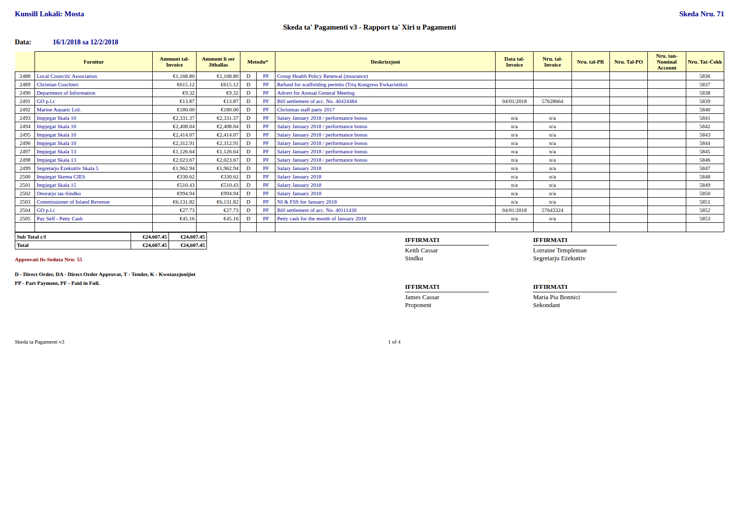Kunsill Lokali: Mosta
Skeda Nru. 71
Skeda ta' Pagamenti v3 - Rapport ta' Xiri u Pagamenti
Data: 16/1/2018 sa 12/2/2018
| | Fornitur | Ammont tal-Invoice | Ammont li ser Jithallas | Metodu* | Deskrizzjoni | Data tal-Invoice | Nru. tal-Invoice | Nru. tal-PR | Nru. Tal-PO | Nru. tan-Nominal Account | Nru. Taċ-Ċekk |
| --- | --- | --- | --- | --- | --- | --- | --- | --- | --- | --- | --- |
| 2488 | Local Councils' Association | €1,168.80 | €1,168.80 | D | PF | Group Health Policy Renewal (insurance) | | | | | | 5836 |
| 2489 | Christian Cuschieri | €615.12 | €615.12 | D | PF | Refund for scaffolding permits (Triq Kungress Ewkaristiku) | | | | | | 5837 |
| 2490 | Department of Information | €9.32 | €9.32 | D | PF | Advert for Annual General Meeting | | | | | | 5838 |
| 2491 | GO p.l.c | €13.87 | €13.87 | D | PF | Bill settlement of acc. No. 40424484 | 04/01/2018 | 57628664 | | | | 5839 |
| 2492 | Marine Aquatic Ltd. | €180.00 | €180.00 | D | PF | Christmas staff party 2017 | | | | | | 5840 |
| 2493 | Impjegat Skala 10 | €2,331.37 | €2,331.37 | D | PF | Salary January 2018 / performance bonus | n/a | n/a | | | | 5841 |
| 2494 | Impjegat Skala 10 | €2,408.04 | €2,408.04 | D | PF | Salary January 2018 / performance bonus | n/a | n/a | | | | 5842 |
| 2495 | Impjegat Skala 10 | €2,414.07 | €2,414.07 | D | PF | Salary January 2018 / performance bonus | n/a | n/a | | | | 5843 |
| 2496 | Impjegat Skala 10 | €2,312.91 | €2,312.91 | D | PF | Salary January 2018 / performance bonus | n/a | n/a | | | | 5844 |
| 2497 | Impjegat Skala 13 | €1,126.64 | €1,126.64 | D | PF | Salary January 2018 / performance bonus | n/a | n/a | | | | 5845 |
| 2498 | Impjegat Skala 13 | €2,023.67 | €2,023.67 | D | PF | Salary January 2018 / performance bonus | n/a | n/a | | | | 5846 |
| 2499 | Segretarju Ezekuttiv Skala 5 | €1,962.94 | €1,962.94 | D | PF | Salary January 2018 | n/a | n/a | | | | 5847 |
| 2500 | Impjegat Skema CIES | €330.62 | €330.62 | D | PF | Salary January 2018 | n/a | n/a | | | | 5848 |
| 2501 | Impjegat Skala 15 | €510.43 | €510.43 | D | PF | Salary January 2018 | n/a | n/a | | | | 5849 |
| 2502 | Onorarju tas-Sindku | €994.94 | €994.94 | D | PF | Salary January 2018 | n/a | n/a | | | | 5850 |
| 2503 | Commissioner of Inland Revenue | €6,131.82 | €6,131.82 | D | PF | NI & FSS for January 2018 | n/a | n/a | | | | 5851 |
| 2504 | GO p.l.c | €27.73 | €27.73 | D | PF | Bill settlement of acc. No. 40111430 | 04/01/2018 | 57643324 | | | | 5852 |
| 2505 | Pay Self - Petty Cash | €45.16 | €45.16 | D | PF | Petty cash for the month of January 2018 | n/a | n/a | | | | 5853 |
| Sub Total c/f | €24,607.45 | €24,607.45 |
| Total | €24,607.45 | €24,607.45 |
Approvati fis-Seduta Nru: 55
D - Direct Order, DA - Direct Order Approvat, T - Tender, K - Kwotazzjonijiet
PP - Part Payment, PF - Paid in Full.
IFFIRMATI
Keith Cassar
Sindku
IFFIRMATI
Lorraine Templeman
Segretarju Eżekuttiv
IFFIRMATI
James Cassar
Proponent
IFFIRMATI
Maria Pia Bonnici
Sekondant
Skeda ta Pagamenti v3
1 of 4